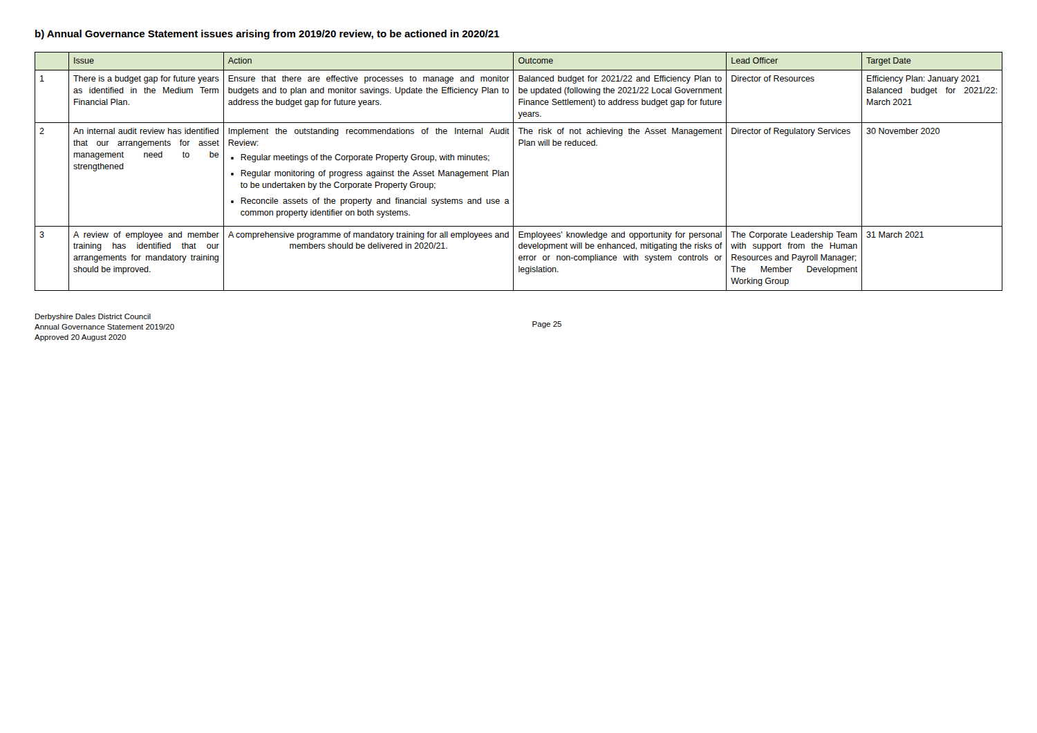b) Annual Governance Statement issues arising from 2019/20 review, to be actioned in 2020/21
| | Issue | Action | Outcome | Lead Officer | Target Date |
| --- | --- | --- | --- | --- | --- |
| 1 | There is a budget gap for future years as identified in the Medium Term Financial Plan. | Ensure that there are effective processes to manage and monitor budgets and to plan and monitor savings. Update the Efficiency Plan to address the budget gap for future years. | Balanced budget for 2021/22 and Efficiency Plan to be updated (following the 2021/22 Local Government Finance Settlement) to address budget gap for future years. | Director of Resources | Efficiency Plan: January 2021 Balanced budget for 2021/22: March 2021 |
| 2 | An internal audit review has identified that our arrangements for asset management need to be strengthened | Implement the outstanding recommendations of the Internal Audit Review: Regular meetings of the Corporate Property Group, with minutes; Regular monitoring of progress against the Asset Management Plan to be undertaken by the Corporate Property Group; Reconcile assets of the property and financial systems and use a common property identifier on both systems. | The risk of not achieving the Asset Management Plan will be reduced. | Director of Regulatory Services | 30 November 2020 |
| 3 | A review of employee and member training has identified that our arrangements for mandatory training should be improved. | A comprehensive programme of mandatory training for all employees and members should be delivered in 2020/21. | Employees' knowledge and opportunity for personal development will be enhanced, mitigating the risks of error or non-compliance with system controls or legislation. | The Corporate Leadership Team with support from the Human Resources and Payroll Manager; The Member Development Working Group | 31 March 2021 |
Derbyshire Dales District Council
Annual Governance Statement 2019/20
Approved 20 August 2020
Page 25